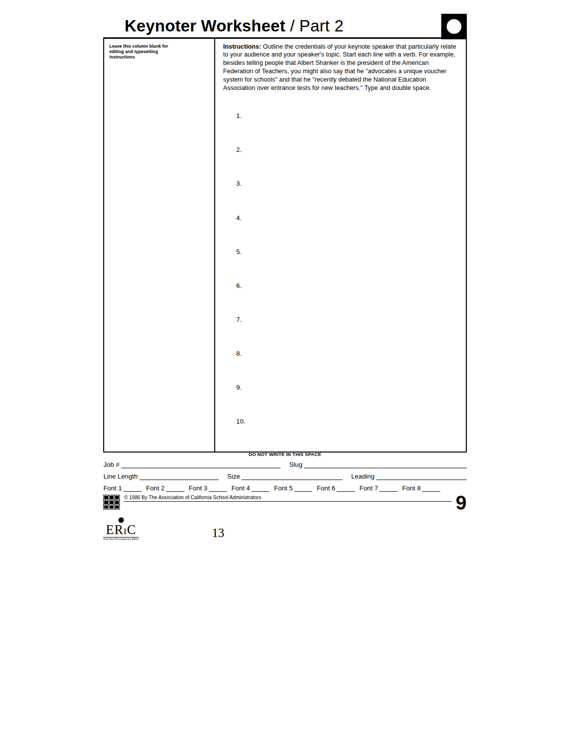Keynoter Worksheet / Part 2
Leave this column blank for
editing and typesetting
instructions
Instructions: Outline the credentials of your keynote speaker that particularly relate to your audience and your speaker's topic. Start each line with a verb. For example, besides telling people that Albert Shanker is the president of the American Federation of Teachers, you might also say that he "advocates a unique voucher system for schools" and that he "recently debated the National Education Association over entrance tests for new teachers." Type and double space.
DO NOT WRITE IN THIS SPACE
Job #
Slug
Line Length
Size
Leading
Font 1
Font 2
Font 3
Font 4
Font 5
Font 6
Font 7
Font 8
© 1986 By The Association of California School Administrators
9
ERIC
Full Text Provided by ERIC
13